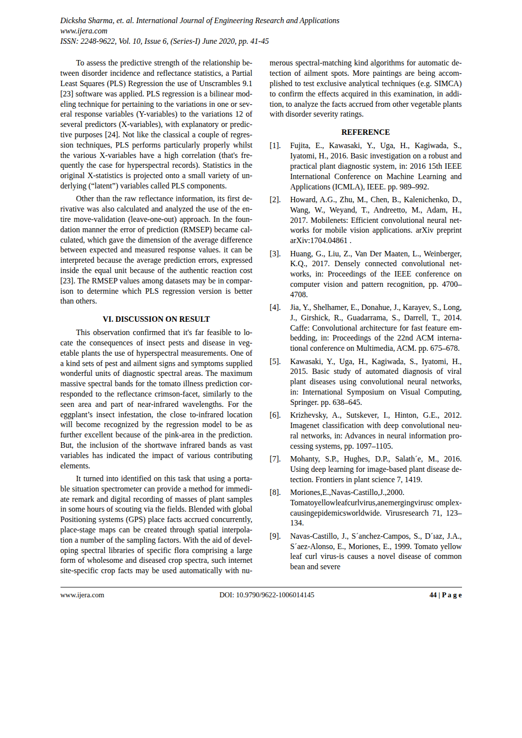Dicksha Sharma, et. al. International Journal of Engineering Research and Applications
www.ijera.com
ISSN: 2248-9622, Vol. 10, Issue 6, (Series-I) June 2020, pp. 41-45
To assess the predictive strength of the relationship between disorder incidence and reflectance statistics, a Partial Least Squares (PLS) Regression the use of Unscrambles 9.1 [23] software was applied. PLS regression is a bilinear modeling technique for pertaining to the variations in one or several response variables (Y-variables) to the variations 12 of several predictors (X-variables), with explanatory or predictive purposes [24]. Not like the classical a couple of regression techniques, PLS performs particularly properly whilst the various X-variables have a high correlation (that's frequently the case for hyperspectral records). Statistics in the original X-statistics is projected onto a small variety of underlying (“latent”) variables called PLS components.
Other than the raw reflectance information, its first derivative was also calculated and analyzed the use of the entire move-validation (leave-one-out) approach. In the foundation manner the error of prediction (RMSEP) became calculated, which gave the dimension of the average difference between expected and measured response values. it can be interpreted because the average prediction errors, expressed inside the equal unit because of the authentic reaction cost [23]. The RMSEP values among datasets may be in comparison to determine which PLS regression version is better than others.
VI. Discussion on Result
This observation confirmed that it's far feasible to locate the consequences of insect pests and disease in vegetable plants the use of hyperspectral measurements. One of a kind sets of pest and ailment signs and symptoms supplied wonderful units of diagnostic spectral areas. The maximum massive spectral bands for the tomato illness prediction corresponded to the reflectance crimson-facet, similarly to the seen area and part of near-infrared wavelengths. For the eggplant’s insect infestation, the close to-infrared location will become recognized by the regression model to be as further excellent because of the pink-area in the prediction. But, the inclusion of the shortwave infrared bands as vast variables has indicated the impact of various contributing elements.
It turned into identified on this task that using a portable situation spectrometer can provide a method for immediate remark and digital recording of masses of plant samples in some hours of scouting via the fields. Blended with global Positioning systems (GPS) place facts accrued concurrently, place-stage maps can be created through spatial interpolation a number of the sampling factors. With the aid of developing spectral libraries of specific flora comprising a large form of wholesome and diseased crop spectra, such internet site-specific crop facts may be used automatically with numerous spectral-matching kind algorithms for automatic detection of ailment spots. More paintings are being accomplished to test exclusive analytical techniques (e.g. SIMCA) to confirm the effects acquired in this examination, in addition, to analyze the facts accrued from other vegetable plants with disorder severity ratings.
Reference
Fujita, E., Kawasaki, Y., Uga, H., Kagiwada, S., Iyatomi, H., 2016. Basic investigation on a robust and practical plant diagnostic system, in: 2016 15th IEEE International Conference on Machine Learning and Applications (ICMLA), IEEE. pp. 989–992.
Howard, A.G., Zhu, M., Chen, B., Kalenichenko, D., Wang, W., Weyand, T., Andreetto, M., Adam, H., 2017. Mobilenets: Efficient convolutional neural networks for mobile vision applications. arXiv preprint arXiv:1704.04861 .
Huang, G., Liu, Z., Van Der Maaten, L., Weinberger, K.Q., 2017. Densely connected convolutional networks, in: Proceedings of the IEEE conference on computer vision and pattern recognition, pp. 4700–4708.
Jia, Y., Shelhamer, E., Donahue, J., Karayev, S., Long, J., Girshick, R., Guadarrama, S., Darrell, T., 2014. Caffe: Convolutional architecture for fast feature embedding, in: Proceedings of the 22nd ACM international conference on Multimedia, ACM. pp. 675–678.
Kawasaki, Y., Uga, H., Kagiwada, S., Iyatomi, H., 2015. Basic study of automated diagnosis of viral plant diseases using convolutional neural networks, in: International Symposium on Visual Computing, Springer. pp. 638–645.
Krizhevsky, A., Sutskever, I., Hinton, G.E., 2012. Imagenet classification with deep convolutional neural networks, in: Advances in neural information processing systems, pp. 1097–1105.
Mohanty, S.P., Hughes, D.P., Salath´e, M., 2016. Using deep learning for image-based plant disease detection. Frontiers in plant science 7, 1419.
Moriones,E.,Navas-Castillo,J.,2000. Tomatoyellowleafcurlvirus,anemergingvirusc omplexcausingepidemicsworldwide. Virusresearch 71, 123–134.
Navas-Castillo, J., S´anchez-Campos, S., D´ıaz, J.A., S´aez-Alonso, E., Moriones, E., 1999. Tomato yellow leaf curl virus-is causes a novel disease of common bean and severe
www.ijera.com DOI: 10.9790/9622-1006014145 44 | P a g e